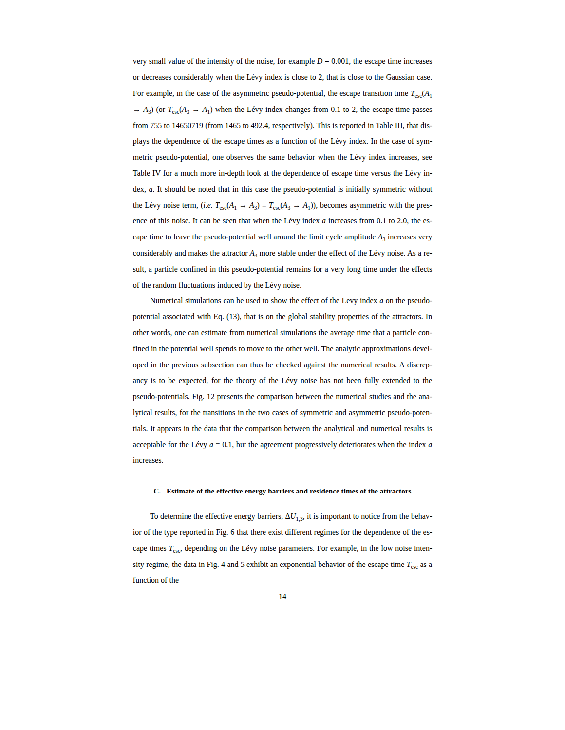very small value of the intensity of the noise, for example D = 0.001, the escape time increases or decreases considerably when the Lévy index is close to 2, that is close to the Gaussian case. For example, in the case of the asymmetric pseudo-potential, the escape transition time Tesc(A1 → A3) (or Tesc(A3 → A1) when the Lévy index changes from 0.1 to 2, the escape time passes from 755 to 14650719 (from 1465 to 492.4, respectively). This is reported in Table III, that displays the dependence of the escape times as a function of the Lévy index. In the case of symmetric pseudo-potential, one observes the same behavior when the Lévy index increases, see Table IV for a much more in-depth look at the dependence of escape time versus the Lévy index, a. It should be noted that in this case the pseudo-potential is initially symmetric without the Lévy noise term, (i.e. Tesc(A1 → A3) ≡ Tesc(A3 → A1)), becomes asymmetric with the presence of this noise. It can be seen that when the Lévy index a increases from 0.1 to 2.0, the escape time to leave the pseudo-potential well around the limit cycle amplitude A3 increases very considerably and makes the attractor A3 more stable under the effect of the Lévy noise. As a result, a particle confined in this pseudo-potential remains for a very long time under the effects of the random fluctuations induced by the Lévy noise.
Numerical simulations can be used to show the effect of the Levy index a on the pseudo-potential associated with Eq. (13), that is on the global stability properties of the attractors. In other words, one can estimate from numerical simulations the average time that a particle confined in the potential well spends to move to the other well. The analytic approximations developed in the previous subsection can thus be checked against the numerical results. A discrepancy is to be expected, for the theory of the Lévy noise has not been fully extended to the pseudo-potentials. Fig. 12 presents the comparison between the numerical studies and the analytical results, for the transitions in the two cases of symmetric and asymmetric pseudo-potentials. It appears in the data that the comparison between the analytical and numerical results is acceptable for the Lévy a = 0.1, but the agreement progressively deteriorates when the index a increases.
C. Estimate of the effective energy barriers and residence times of the attractors
To determine the effective energy barriers, ΔU1,3, it is important to notice from the behavior of the type reported in Fig. 6 that there exist different regimes for the dependence of the escape times Tesc, depending on the Lévy noise parameters. For example, in the low noise intensity regime, the data in Fig. 4 and 5 exhibit an exponential behavior of the escape time Tesc as a function of the
14